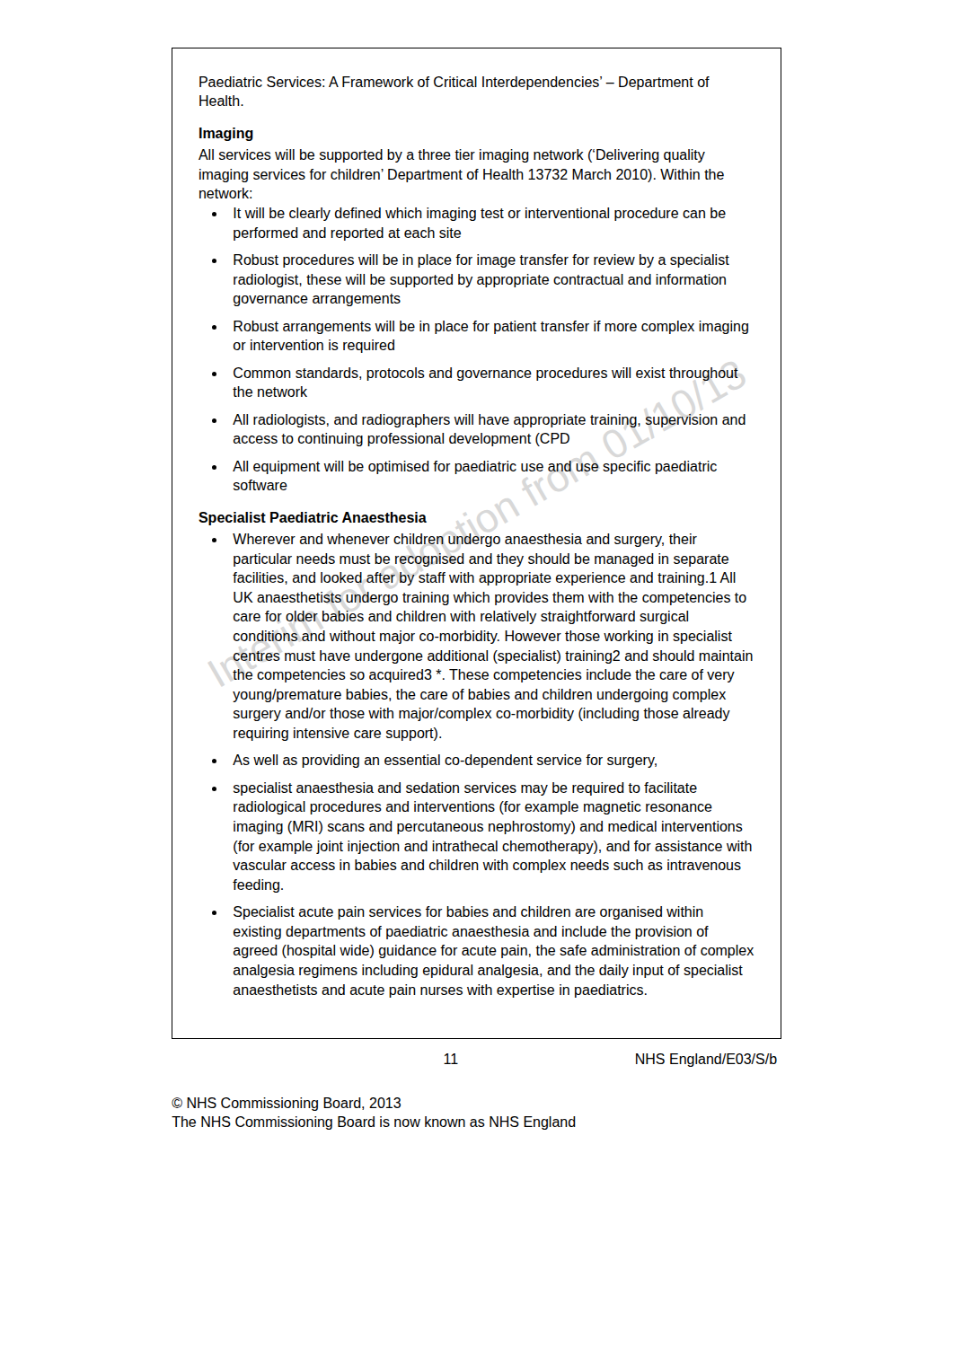Interim for adoption from 01/10/13
Paediatric Services: A Framework of Critical Interdependencies’ – Department of Health.
Imaging
All services will be supported by a three tier imaging network (‘Delivering quality imaging services for children’ Department of Health 13732 March 2010). Within the network:
It will be clearly defined which imaging test or interventional procedure can be performed and reported at each site
Robust procedures will be in place for image transfer for review by a specialist radiologist, these will be supported by appropriate contractual and information governance arrangements
Robust arrangements will be in place for patient transfer if more complex imaging or intervention is required
Common standards, protocols and governance procedures will exist throughout the network
All radiologists, and radiographers will have appropriate training, supervision and access to continuing professional development (CPD
All equipment will be optimised for paediatric use and use specific paediatric software
Specialist Paediatric Anaesthesia
Wherever and whenever children undergo anaesthesia and surgery, their particular needs must be recognised and they should be managed in separate facilities, and looked after by staff with appropriate experience and training.1 All UK anaesthetists undergo training which provides them with the competencies to care for older babies and children with relatively straightforward surgical conditions and without major co-morbidity. However those working in specialist centres must have undergone additional (specialist) training2 and should maintain the competencies so acquired3 *. These competencies include the care of very young/premature babies, the care of babies and children undergoing complex surgery and/or those with major/complex co-morbidity (including those already requiring intensive care support).
As well as providing an essential co-dependent service for surgery,
specialist anaesthesia and sedation services may be required to facilitate radiological procedures and interventions (for example magnetic resonance imaging (MRI) scans and percutaneous nephrostomy) and medical interventions (for example joint injection and intrathecal chemotherapy), and for assistance with vascular access in babies and children with complex needs such as intravenous feeding.
Specialist acute pain services for babies and children are organised within existing departments of paediatric anaesthesia and include the provision of agreed (hospital wide) guidance for acute pain, the safe administration of complex analgesia regimens including epidural analgesia, and the daily input of specialist anaesthetists and acute pain nurses with expertise in paediatrics.
11 NHS England/E03/S/b
© NHS Commissioning Board, 2013
The NHS Commissioning Board is now known as NHS England